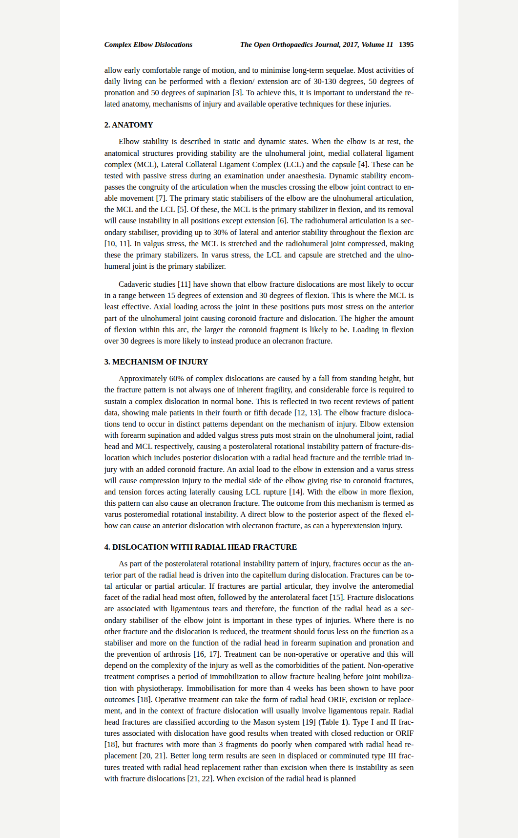Complex Elbow Dislocations
The Open Orthopaedics Journal, 2017, Volume 11 1395
allow early comfortable range of motion, and to minimise long-term sequelae. Most activities of daily living can be performed with a flexion/ extension arc of 30-130 degrees, 50 degrees of pronation and 50 degrees of supination [3]. To achieve this, it is important to understand the related anatomy, mechanisms of injury and available operative techniques for these injuries.
2. Anatomy
Elbow stability is described in static and dynamic states. When the elbow is at rest, the anatomical structures providing stability are the ulnohumeral joint, medial collateral ligament complex (MCL), Lateral Collateral Ligament Complex (LCL) and the capsule [4]. These can be tested with passive stress during an examination under anaesthesia. Dynamic stability encompasses the congruity of the articulation when the muscles crossing the elbow joint contract to enable movement [7]. The primary static stabilisers of the elbow are the ulnohumeral articulation, the MCL and the LCL [5]. Of these, the MCL is the primary stabilizer in flexion, and its removal will cause instability in all positions except extension [6]. The radiohumeral articulation is a secondary stabiliser, providing up to 30% of lateral and anterior stability throughout the flexion arc [10, 11]. In valgus stress, the MCL is stretched and the radiohumeral joint compressed, making these the primary stabilizers. In varus stress, the LCL and capsule are stretched and the ulnohumeral joint is the primary stabilizer.
Cadaveric studies [11] have shown that elbow fracture dislocations are most likely to occur in a range between 15 degrees of extension and 30 degrees of flexion. This is where the MCL is least effective. Axial loading across the joint in these positions puts most stress on the anterior part of the ulnohumeral joint causing coronoid fracture and dislocation. The higher the amount of flexion within this arc, the larger the coronoid fragment is likely to be. Loading in flexion over 30 degrees is more likely to instead produce an olecranon fracture.
3. Mechanism of Injury
Approximately 60% of complex dislocations are caused by a fall from standing height, but the fracture pattern is not always one of inherent fragility, and considerable force is required to sustain a complex dislocation in normal bone. This is reflected in two recent reviews of patient data, showing male patients in their fourth or fifth decade [12, 13]. The elbow fracture dislocations tend to occur in distinct patterns dependant on the mechanism of injury. Elbow extension with forearm supination and added valgus stress puts most strain on the ulnohumeral joint, radial head and MCL respectively, causing a posterolateral rotational instability pattern of fracture-dislocation which includes posterior dislocation with a radial head fracture and the terrible triad injury with an added coronoid fracture. An axial load to the elbow in extension and a varus stress will cause compression injury to the medial side of the elbow giving rise to coronoid fractures, and tension forces acting laterally causing LCL rupture [14]. With the elbow in more flexion, this pattern can also cause an olecranon fracture. The outcome from this mechanism is termed as varus posteromedial rotational instability. A direct blow to the posterior aspect of the flexed elbow can cause an anterior dislocation with olecranon fracture, as can a hyperextension injury.
4. Dislocation with Radial Head Fracture
As part of the posterolateral rotational instability pattern of injury, fractures occur as the anterior part of the radial head is driven into the capitellum during dislocation. Fractures can be total articular or partial articular. If fractures are partial articular, they involve the anteromedial facet of the radial head most often, followed by the anterolateral facet [15]. Fracture dislocations are associated with ligamentous tears and therefore, the function of the radial head as a secondary stabiliser of the elbow joint is important in these types of injuries. Where there is no other fracture and the dislocation is reduced, the treatment should focus less on the function as a stabiliser and more on the function of the radial head in forearm supination and pronation and the prevention of arthrosis [16, 17]. Treatment can be non-operative or operative and this will depend on the complexity of the injury as well as the comorbidities of the patient. Non-operative treatment comprises a period of immobilization to allow fracture healing before joint mobilization with physiotherapy. Immobilisation for more than 4 weeks has been shown to have poor outcomes [18]. Operative treatment can take the form of radial head ORIF, excision or replacement, and in the context of fracture dislocation will usually involve ligamentous repair. Radial head fractures are classified according to the Mason system [19] (Table 1). Type I and II fractures associated with dislocation have good results when treated with closed reduction or ORIF [18], but fractures with more than 3 fragments do poorly when compared with radial head replacement [20, 21]. Better long term results are seen in displaced or comminuted type III fractures treated with radial head replacement rather than excision when there is instability as seen with fracture dislocations [21, 22]. When excision of the radial head is planned